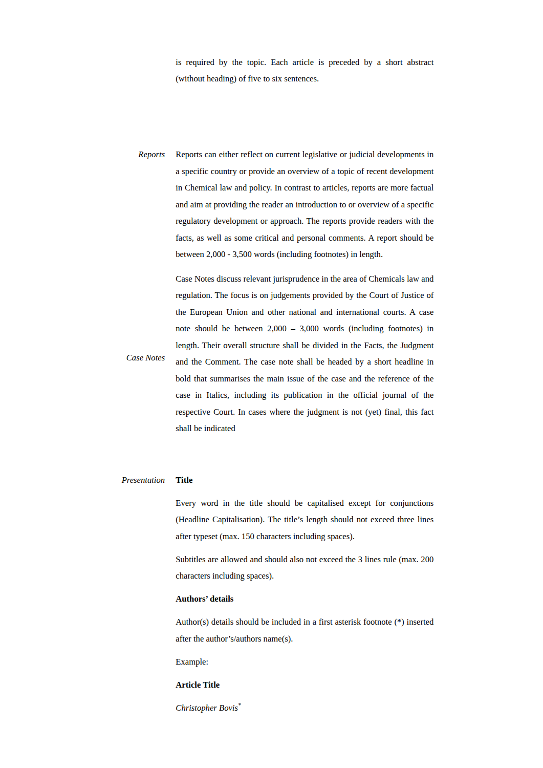is required by the topic. Each article is preceded by a short abstract (without heading) of five to six sentences.
Reports
Reports can either reflect on current legislative or judicial developments in a specific country or provide an overview of a topic of recent development in Chemical law and policy. In contrast to articles, reports are more factual and aim at providing the reader an introduction to or overview of a specific regulatory development or approach. The reports provide readers with the facts, as well as some critical and personal comments. A report should be between 2,000 - 3,500 words (including footnotes) in length.
Case Notes
Case Notes discuss relevant jurisprudence in the area of Chemicals law and regulation. The focus is on judgements provided by the Court of Justice of the European Union and other national and international courts. A case note should be between 2,000 – 3,000 words (including footnotes) in length. Their overall structure shall be divided in the Facts, the Judgment and the Comment. The case note shall be headed by a short headline in bold that summarises the main issue of the case and the reference of the case in Italics, including its publication in the official journal of the respective Court. In cases where the judgment is not (yet) final, this fact shall be indicated
Presentation
Title
Every word in the title should be capitalised except for conjunctions (Headline Capitalisation). The title’s length should not exceed three lines after typeset (max. 150 characters including spaces).
Subtitles are allowed and should also not exceed the 3 lines rule (max. 200 characters including spaces).
Authors’ details
Author(s) details should be included in a first asterisk footnote (*) inserted after the author’s/authors name(s).
Example:
Article Title
Christopher Bovis*